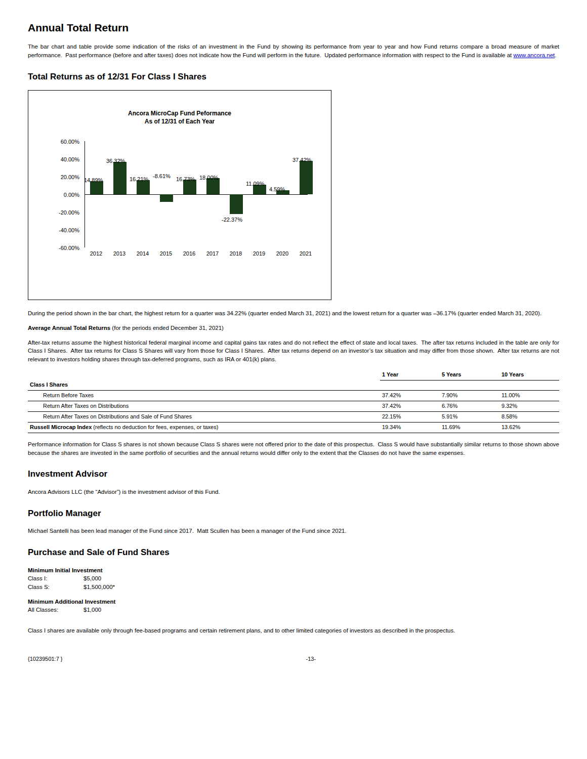Annual Total Return
The bar chart and table provide some indication of the risks of an investment in the Fund by showing its performance from year to year and how Fund returns compare a broad measure of market performance. Past performance (before and after taxes) does not indicate how the Fund will perform in the future. Updated performance information with respect to the Fund is available at www.ancora.net.
Total Returns as of 12/31 For Class I Shares
Ancora MicroCap Fund Peformance
As of 12/31 of Each Year
60.00%
40.00%
20.00%
0.00%
-20.00%
-40.00%
-60.00%
14.89%
36.32%
16.21%
-8.61%
16.73%
18.00%
-22.37%
11.09%
4.59%
37.42%
2012 2013 2014 2015 2016 2017 2018 2019 2020 2021
During the period shown in the bar chart, the highest return for a quarter was 34.22% (quarter ended March 31, 2021) and the lowest return for a quarter was –36.17% (quarter ended March 31, 2020).
Average Annual Total Returns (for the periods ended December 31, 2021)
After-tax returns assume the highest historical federal marginal income and capital gains tax rates and do not reflect the effect of state and local taxes. The after tax returns included in the table are only for Class I Shares. After tax returns for Class S Shares will vary from those for Class I Shares. After tax returns depend on an investor’s tax situation and may differ from those shown. After tax returns are not relevant to investors holding shares through tax-deferred programs, such as IRA or 401(k) plans.
| | 1 Year | 5 Years | 10 Years |
| Class I Shares | | | |
| Return Before Taxes | 37.42% | 7.90% | 11.00% |
| Return After Taxes on Distributions | 37.42% | 6.76% | 9.32% |
| Return After Taxes on Distributions and Sale of Fund Shares | 22.15% | 5.91% | 8.58% |
| Russell Microcap Index (reflects no deduction for fees, expenses, or taxes) | 19.34% | 11.69% | 13.62% |
Performance information for Class S shares is not shown because Class S shares were not offered prior to the date of this prospectus. Class S would have substantially similar returns to those shown above because the shares are invested in the same portfolio of securities and the annual returns would differ only to the extent that the Classes do not have the same expenses.
Investment Advisor
Ancora Advisors LLC (the “Advisor”) is the investment advisor of this Fund.
Portfolio Manager
Michael Santelli has been lead manager of the Fund since 2017. Matt Scullen has been a manager of the Fund since 2021.
Purchase and Sale of Fund Shares
Minimum Initial Investment
Class I:$5,000
Class S:$1,500,000*
Minimum Additional Investment
All Classes:$1,000
Class I shares are available only through fee-based programs and certain retirement plans, and to other limited categories of investors as described in the prospectus.
{10239501:7 } -13-